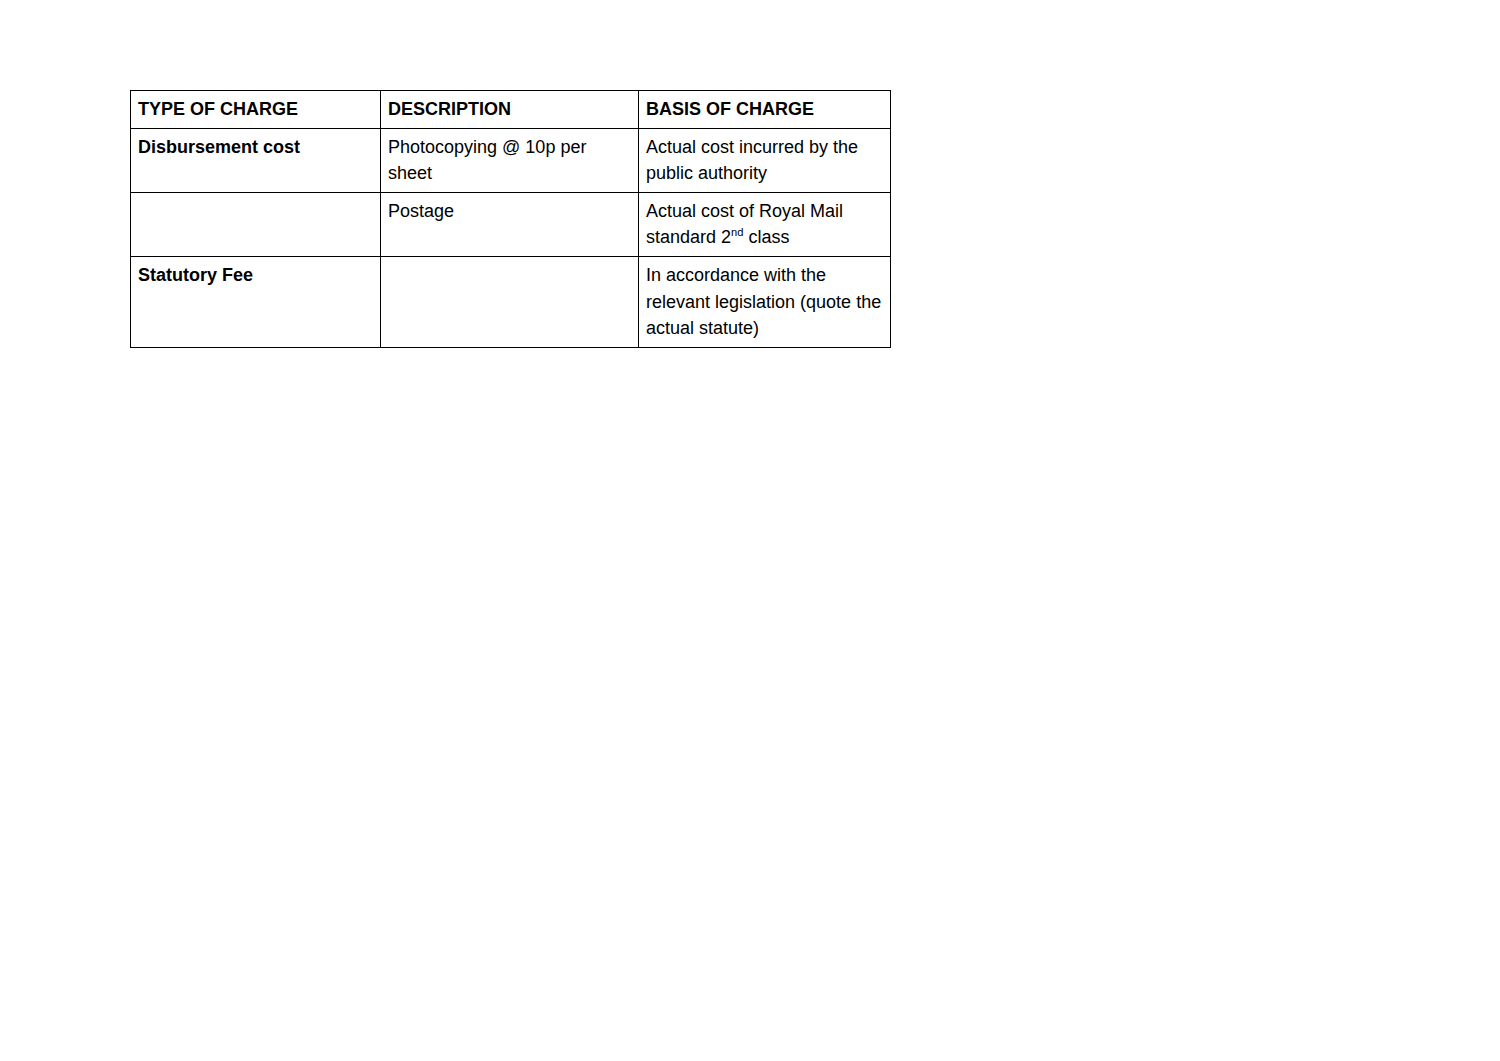| TYPE OF CHARGE | DESCRIPTION | BASIS OF CHARGE |
| --- | --- | --- |
| Disbursement cost | Photocopying @ 10p per sheet | Actual cost incurred by the public authority |
| | Postage | Actual cost of Royal Mail standard 2 nd class |
| Statutory Fee | | In accordance with the relevant legislation (quote the actual statute) |